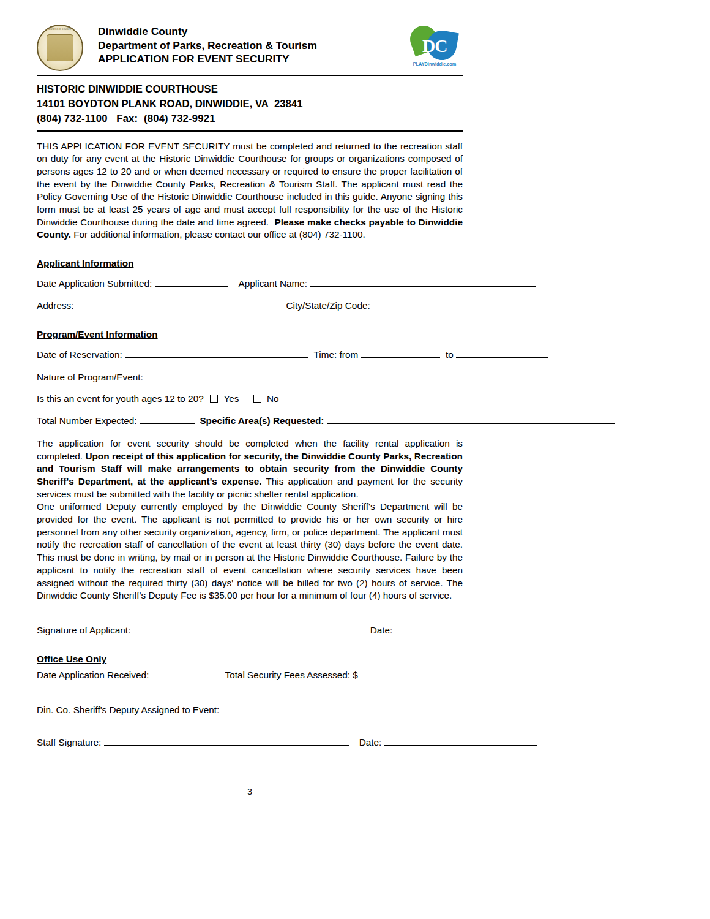Dinwiddie County
Department of Parks, Recreation & Tourism
APPLICATION FOR EVENT SECURITY
DC
PLAYDinwiddie.com
HISTORIC DINWIDDIE COURTHOUSE
14101 BOYDTON PLANK ROAD, DINWIDDIE, VA 23841
(804) 732-1100 Fax: (804) 732-9921
THIS APPLICATION FOR EVENT SECURITY must be completed and returned to the recreation staff on duty for any event at the Historic Dinwiddie Courthouse for groups or organizations composed of persons ages 12 to 20 and or when deemed necessary or required to ensure the proper facilitation of the event by the Dinwiddie County Parks, Recreation & Tourism Staff. The applicant must read the Policy Governing Use of the Historic Dinwiddie Courthouse included in this guide. Anyone signing this form must be at least 25 years of age and must accept full responsibility for the use of the Historic Dinwiddie Courthouse during the date and time agreed. Please make checks payable to Dinwiddie County. For additional information, please contact our office at (804) 732-1100.
Applicant Information
Date Application Submitted: Applicant Name:
Address: City/State/Zip Code:
Program/Event Information
Date of Reservation: Time: from to
Nature of Program/Event:
Is this an event for youth ages 12 to 20? Yes No
Total Number Expected: Specific Area(s) Requested:
The application for event security should be completed when the facility rental application is completed. Upon receipt of this application for security, the Dinwiddie County Parks, Recreation and Tourism Staff will make arrangements to obtain security from the Dinwiddie County Sheriff's Department, at the applicant's expense. This application and payment for the security services must be submitted with the facility or picnic shelter rental application.
One uniformed Deputy currently employed by the Dinwiddie County Sheriff's Department will be provided for the event. The applicant is not permitted to provide his or her own security or hire personnel from any other security organization, agency, firm, or police department. The applicant must notify the recreation staff of cancellation of the event at least thirty (30) days before the event date. This must be done in writing, by mail or in person at the Historic Dinwiddie Courthouse. Failure by the applicant to notify the recreation staff of event cancellation where security services have been assigned without the required thirty (30) days' notice will be billed for two (2) hours of service. The Dinwiddie County Sheriff's Deputy Fee is $35.00 per hour for a minimum of four (4) hours of service.
Signature of Applicant: Date:
Office Use Only
Date Application Received: Total Security Fees Assessed: $
Din. Co. Sheriff's Deputy Assigned to Event:
Staff Signature: Date:
3